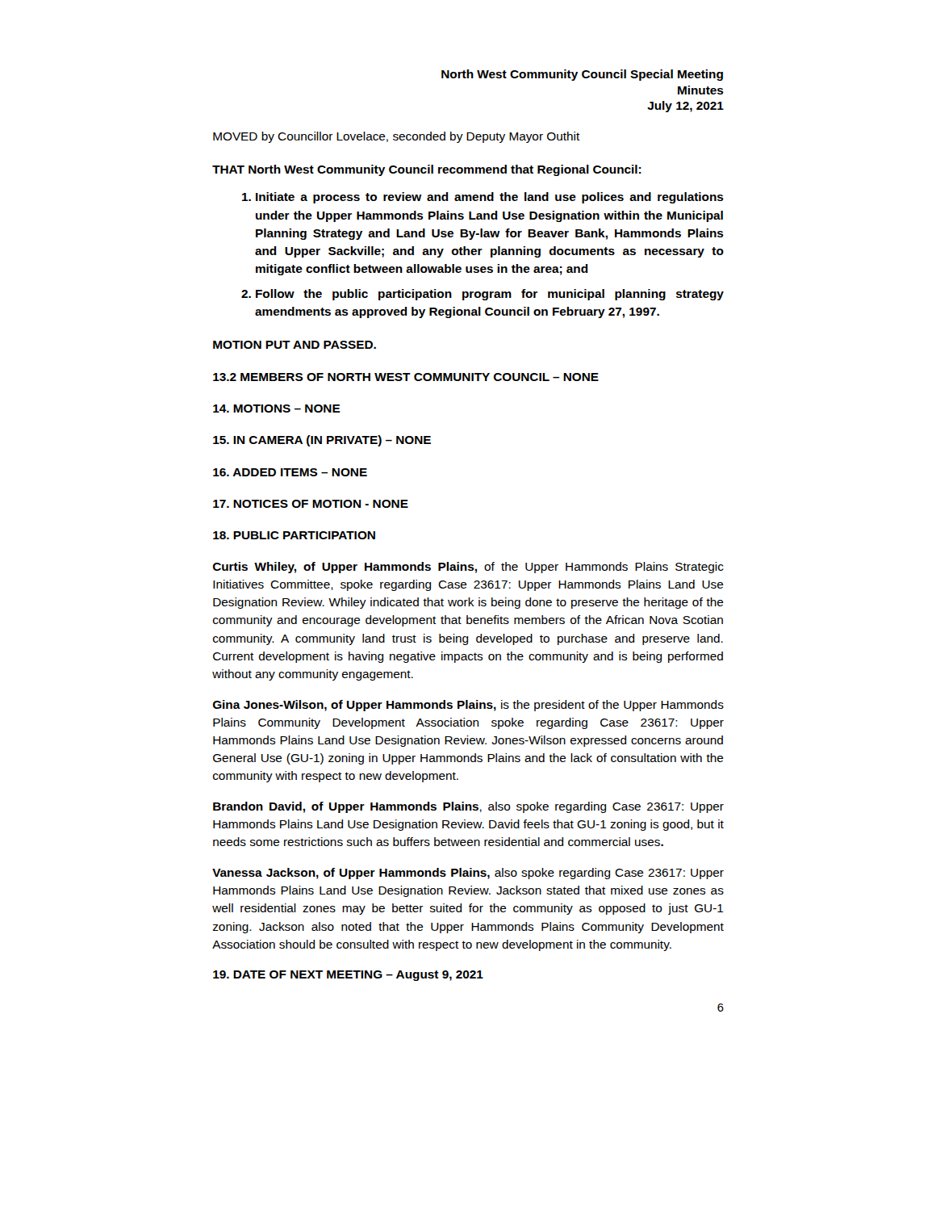North West Community Council Special Meeting
Minutes
July 12, 2021
MOVED by Councillor Lovelace, seconded by Deputy Mayor Outhit
THAT North West Community Council recommend that Regional Council:
Initiate a process to review and amend the land use polices and regulations under the Upper Hammonds Plains Land Use Designation within the Municipal Planning Strategy and Land Use By-law for Beaver Bank, Hammonds Plains and Upper Sackville; and any other planning documents as necessary to mitigate conflict between allowable uses in the area; and
Follow the public participation program for municipal planning strategy amendments as approved by Regional Council on February 27, 1997.
MOTION PUT AND PASSED.
13.2 MEMBERS OF NORTH WEST COMMUNITY COUNCIL – NONE
14. MOTIONS – NONE
15. IN CAMERA (IN PRIVATE) – NONE
16. ADDED ITEMS – NONE
17. NOTICES OF MOTION - NONE
18. PUBLIC PARTICIPATION
Curtis Whiley, of Upper Hammonds Plains, of the Upper Hammonds Plains Strategic Initiatives Committee, spoke regarding Case 23617: Upper Hammonds Plains Land Use Designation Review. Whiley indicated that work is being done to preserve the heritage of the community and encourage development that benefits members of the African Nova Scotian community. A community land trust is being developed to purchase and preserve land. Current development is having negative impacts on the community and is being performed without any community engagement.
Gina Jones-Wilson, of Upper Hammonds Plains, is the president of the Upper Hammonds Plains Community Development Association spoke regarding Case 23617: Upper Hammonds Plains Land Use Designation Review. Jones-Wilson expressed concerns around General Use (GU-1) zoning in Upper Hammonds Plains and the lack of consultation with the community with respect to new development.
Brandon David, of Upper Hammonds Plains, also spoke regarding Case 23617: Upper Hammonds Plains Land Use Designation Review. David feels that GU-1 zoning is good, but it needs some restrictions such as buffers between residential and commercial uses.
Vanessa Jackson, of Upper Hammonds Plains, also spoke regarding Case 23617: Upper Hammonds Plains Land Use Designation Review. Jackson stated that mixed use zones as well residential zones may be better suited for the community as opposed to just GU-1 zoning. Jackson also noted that the Upper Hammonds Plains Community Development Association should be consulted with respect to new development in the community.
19. DATE OF NEXT MEETING – August 9, 2021
6